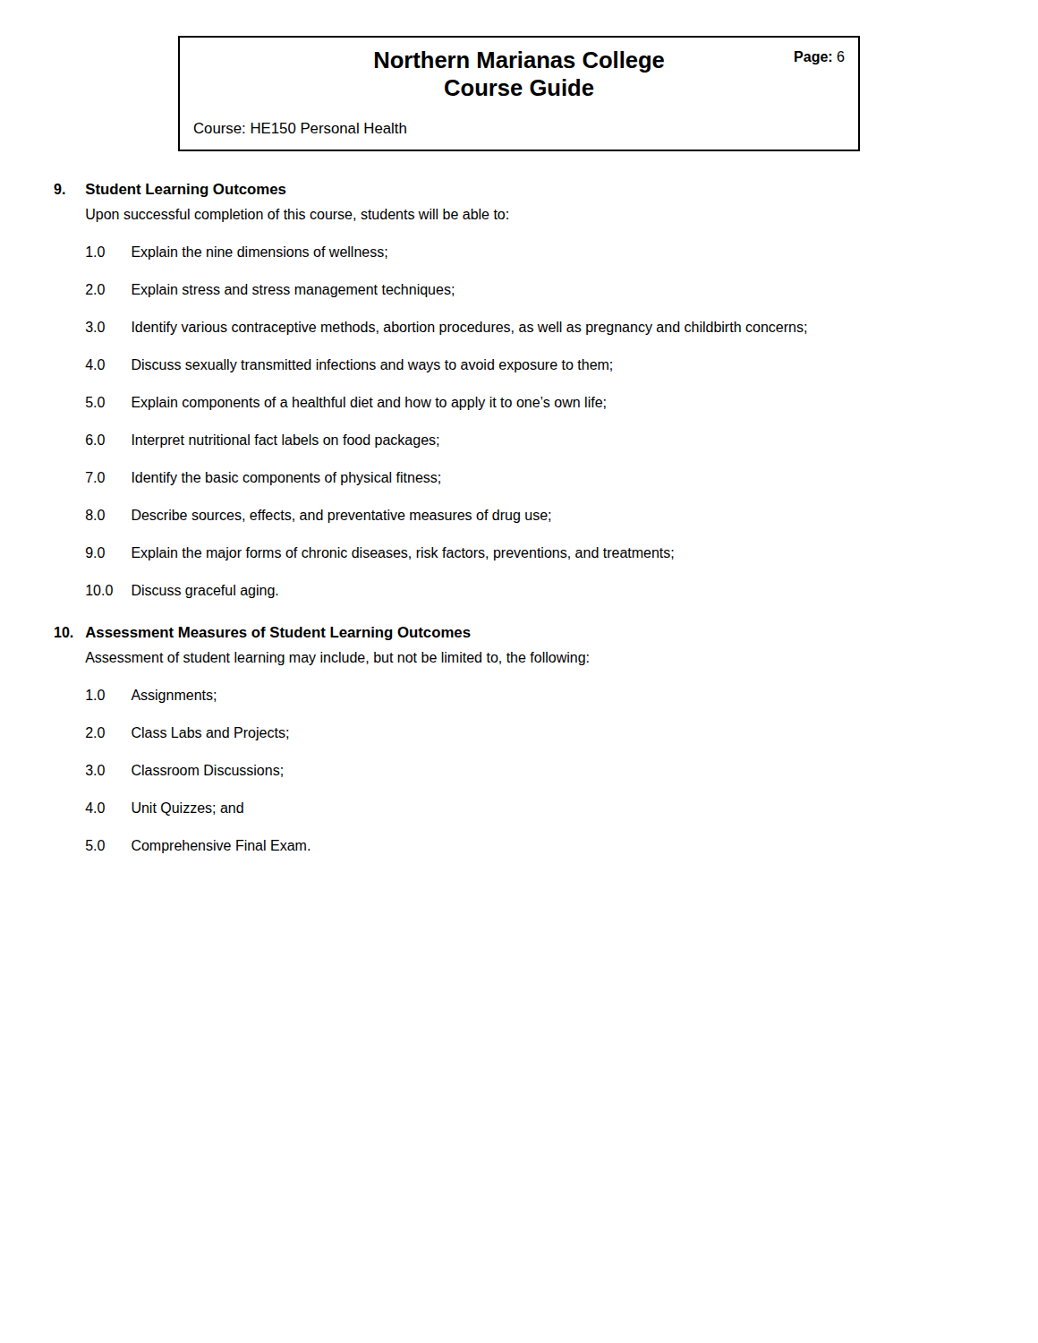Page: 6
Northern Marianas College
Course Guide
Course: HE150 Personal Health
9. Student Learning Outcomes
Upon successful completion of this course, students will be able to:
1.0 Explain the nine dimensions of wellness;
2.0 Explain stress and stress management techniques;
3.0 Identify various contraceptive methods, abortion procedures, as well as pregnancy and childbirth concerns;
4.0 Discuss sexually transmitted infections and ways to avoid exposure to them;
5.0 Explain components of a healthful diet and how to apply it to one’s own life;
6.0 Interpret nutritional fact labels on food packages;
7.0 Identify the basic components of physical fitness;
8.0 Describe sources, effects, and preventative measures of drug use;
9.0 Explain the major forms of chronic diseases, risk factors, preventions, and treatments;
10.0 Discuss graceful aging.
10. Assessment Measures of Student Learning Outcomes
Assessment of student learning may include, but not be limited to, the following:
1.0 Assignments;
2.0 Class Labs and Projects;
3.0 Classroom Discussions;
4.0 Unit Quizzes; and
5.0 Comprehensive Final Exam.